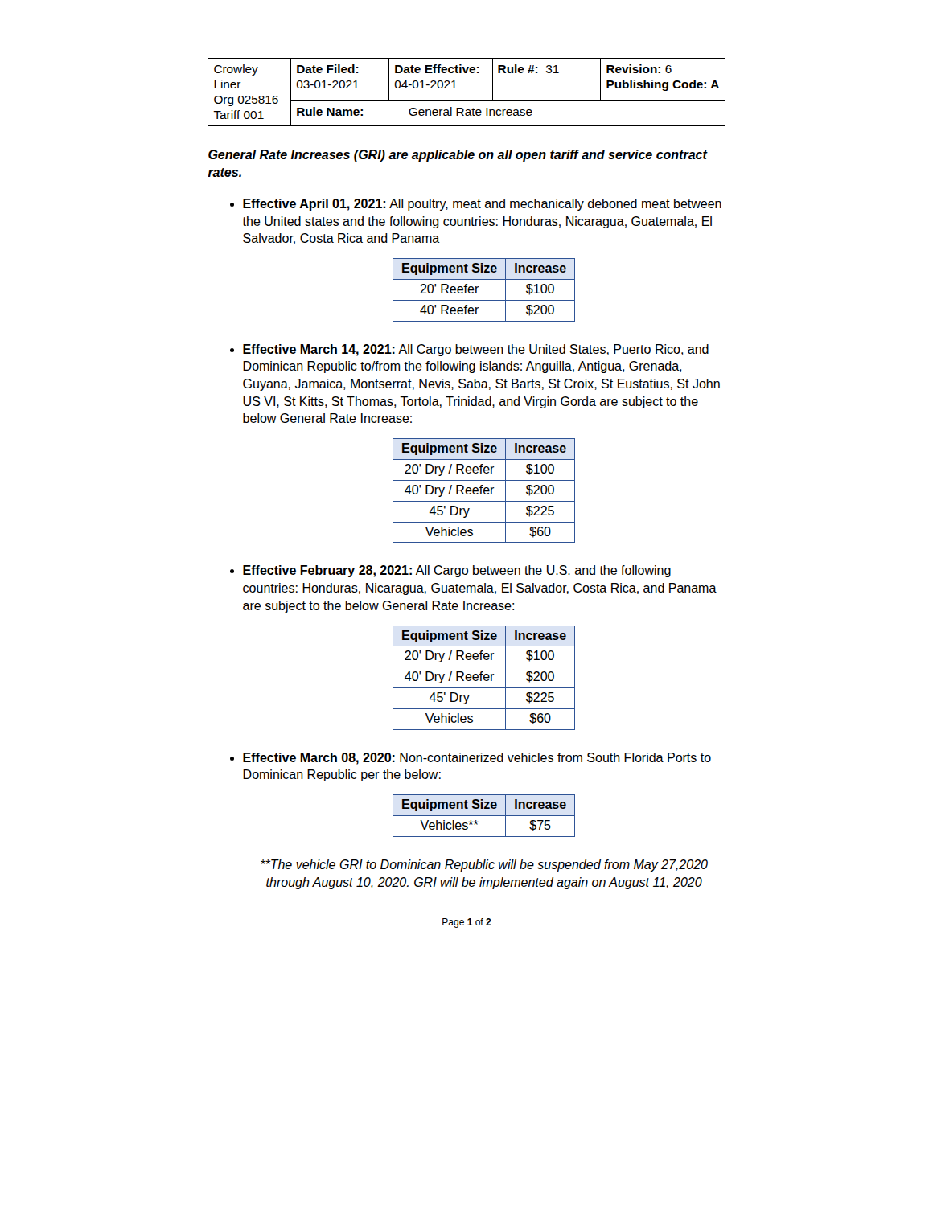| Crowley Liner Org 025816 Tariff 001 | Date Filed: 03-01-2021 | Date Effective: 04-01-2021 | Rule #: 31 | Revision: 6 Publishing Code: A |
| Rule Name: General Rate Increase |
General Rate Increases (GRI) are applicable on all open tariff and service contract rates.
Effective April 01, 2021: All poultry, meat and mechanically deboned meat between the United states and the following countries: Honduras, Nicaragua, Guatemala, El Salvador, Costa Rica and Panama
| Equipment Size | Increase |
| --- | --- |
| 20' Reefer | $100 |
| 40' Reefer | $200 |
Effective March 14, 2021: All Cargo between the United States, Puerto Rico, and Dominican Republic to/from the following islands: Anguilla, Antigua, Grenada, Guyana, Jamaica, Montserrat, Nevis, Saba, St Barts, St Croix, St Eustatius, St John US VI, St Kitts, St Thomas, Tortola, Trinidad, and Virgin Gorda are subject to the below General Rate Increase:
| Equipment Size | Increase |
| --- | --- |
| 20' Dry / Reefer | $100 |
| 40' Dry / Reefer | $200 |
| 45' Dry | $225 |
| Vehicles | $60 |
Effective February 28, 2021: All Cargo between the U.S. and the following countries: Honduras, Nicaragua, Guatemala, El Salvador, Costa Rica, and Panama are subject to the below General Rate Increase:
| Equipment Size | Increase |
| --- | --- |
| 20' Dry / Reefer | $100 |
| 40' Dry / Reefer | $200 |
| 45' Dry | $225 |
| Vehicles | $60 |
Effective March 08, 2020: Non-containerized vehicles from South Florida Ports to Dominican Republic per the below:
| Equipment Size | Increase |
| --- | --- |
| Vehicles** | $75 |
**The vehicle GRI to Dominican Republic will be suspended from May 27,2020 through August 10, 2020. GRI will be implemented again on August 11, 2020
Page 1 of 2